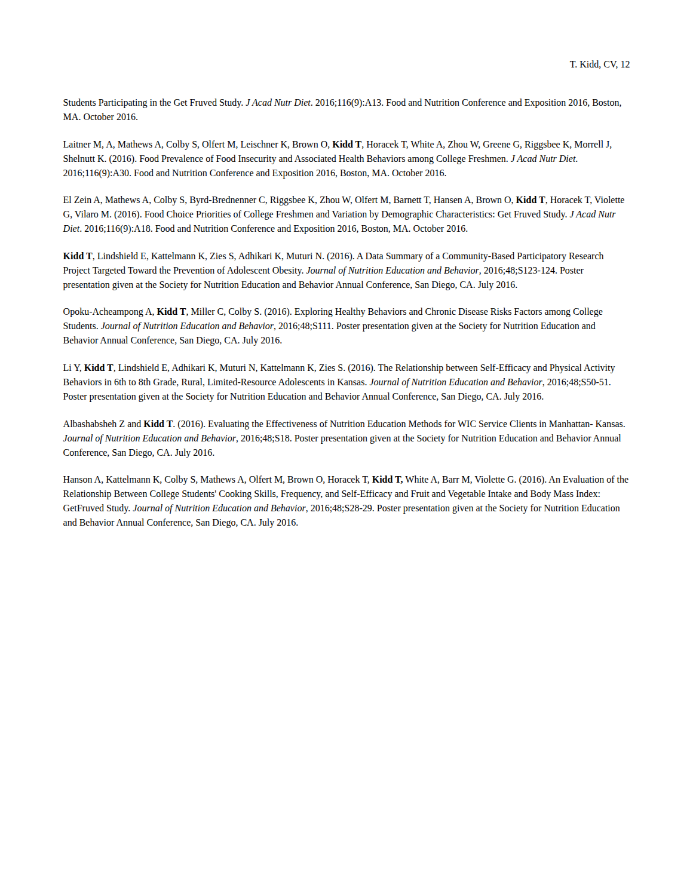T. Kidd, CV, 12
Students Participating in the Get Fruved Study. J Acad Nutr Diet. 2016;116(9):A13. Food and Nutrition Conference and Exposition 2016, Boston, MA. October 2016.
Laitner M, A, Mathews A, Colby S, Olfert M, Leischner K, Brown O, Kidd T, Horacek T, White A, Zhou W, Greene G, Riggsbee K, Morrell J, Shelnutt K. (2016). Food Prevalence of Food Insecurity and Associated Health Behaviors among College Freshmen. J Acad Nutr Diet. 2016;116(9):A30. Food and Nutrition Conference and Exposition 2016, Boston, MA. October 2016.
El Zein A, Mathews A, Colby S, Byrd-Brednenner C, Riggsbee K, Zhou W, Olfert M, Barnett T, Hansen A, Brown O, Kidd T, Horacek T, Violette G, Vilaro M. (2016). Food Choice Priorities of College Freshmen and Variation by Demographic Characteristics: Get Fruved Study. J Acad Nutr Diet. 2016;116(9):A18. Food and Nutrition Conference and Exposition 2016, Boston, MA. October 2016.
Kidd T, Lindshield E, Kattelmann K, Zies S, Adhikari K, Muturi N. (2016). A Data Summary of a Community-Based Participatory Research Project Targeted Toward the Prevention of Adolescent Obesity. Journal of Nutrition Education and Behavior, 2016;48;S123-124. Poster presentation given at the Society for Nutrition Education and Behavior Annual Conference, San Diego, CA. July 2016.
Opoku-Acheampong A, Kidd T, Miller C, Colby S. (2016). Exploring Healthy Behaviors and Chronic Disease Risks Factors among College Students. Journal of Nutrition Education and Behavior, 2016;48;S111. Poster presentation given at the Society for Nutrition Education and Behavior Annual Conference, San Diego, CA. July 2016.
Li Y, Kidd T, Lindshield E, Adhikari K, Muturi N, Kattelmann K, Zies S. (2016). The Relationship between Self-Efficacy and Physical Activity Behaviors in 6th to 8th Grade, Rural, Limited-Resource Adolescents in Kansas. Journal of Nutrition Education and Behavior, 2016;48;S50-51. Poster presentation given at the Society for Nutrition Education and Behavior Annual Conference, San Diego, CA. July 2016.
Albashabsheh Z and Kidd T. (2016). Evaluating the Effectiveness of Nutrition Education Methods for WIC Service Clients in Manhattan- Kansas. Journal of Nutrition Education and Behavior, 2016;48;S18. Poster presentation given at the Society for Nutrition Education and Behavior Annual Conference, San Diego, CA. July 2016.
Hanson A, Kattelmann K, Colby S, Mathews A, Olfert M, Brown O, Horacek T, Kidd T, White A, Barr M, Violette G. (2016). An Evaluation of the Relationship Between College Students' Cooking Skills, Frequency, and Self-Efficacy and Fruit and Vegetable Intake and Body Mass Index: GetFruved Study. Journal of Nutrition Education and Behavior, 2016;48;S28-29. Poster presentation given at the Society for Nutrition Education and Behavior Annual Conference, San Diego, CA. July 2016.